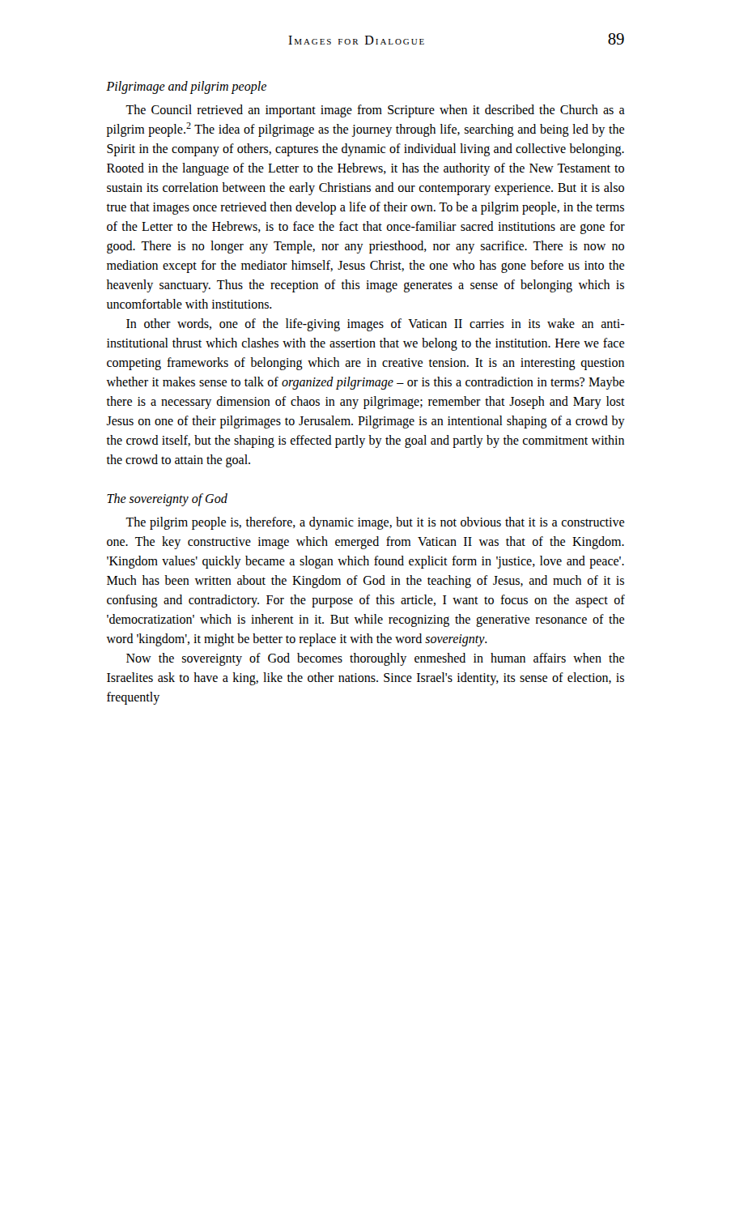Images for Dialogue 89
Pilgrimage and pilgrim people
The Council retrieved an important image from Scripture when it described the Church as a pilgrim people.2 The idea of pilgrimage as the journey through life, searching and being led by the Spirit in the company of others, captures the dynamic of individual living and collective belonging. Rooted in the language of the Letter to the Hebrews, it has the authority of the New Testament to sustain its correlation between the early Christians and our contemporary experience. But it is also true that images once retrieved then develop a life of their own. To be a pilgrim people, in the terms of the Letter to the Hebrews, is to face the fact that once-familiar sacred institutions are gone for good. There is no longer any Temple, nor any priesthood, nor any sacrifice. There is now no mediation except for the mediator himself, Jesus Christ, the one who has gone before us into the heavenly sanctuary. Thus the reception of this image generates a sense of belonging which is uncomfortable with institutions.
In other words, one of the life-giving images of Vatican II carries in its wake an anti-institutional thrust which clashes with the assertion that we belong to the institution. Here we face competing frameworks of belonging which are in creative tension. It is an interesting question whether it makes sense to talk of organized pilgrimage – or is this a contradiction in terms? Maybe there is a necessary dimension of chaos in any pilgrimage; remember that Joseph and Mary lost Jesus on one of their pilgrimages to Jerusalem. Pilgrimage is an intentional shaping of a crowd by the crowd itself, but the shaping is effected partly by the goal and partly by the commitment within the crowd to attain the goal.
The sovereignty of God
The pilgrim people is, therefore, a dynamic image, but it is not obvious that it is a constructive one. The key constructive image which emerged from Vatican II was that of the Kingdom. 'Kingdom values' quickly became a slogan which found explicit form in 'justice, love and peace'. Much has been written about the Kingdom of God in the teaching of Jesus, and much of it is confusing and contradictory. For the purpose of this article, I want to focus on the aspect of 'democratization' which is inherent in it. But while recognizing the generative resonance of the word 'kingdom', it might be better to replace it with the word sovereignty.
Now the sovereignty of God becomes thoroughly enmeshed in human affairs when the Israelites ask to have a king, like the other nations. Since Israel's identity, its sense of election, is frequently